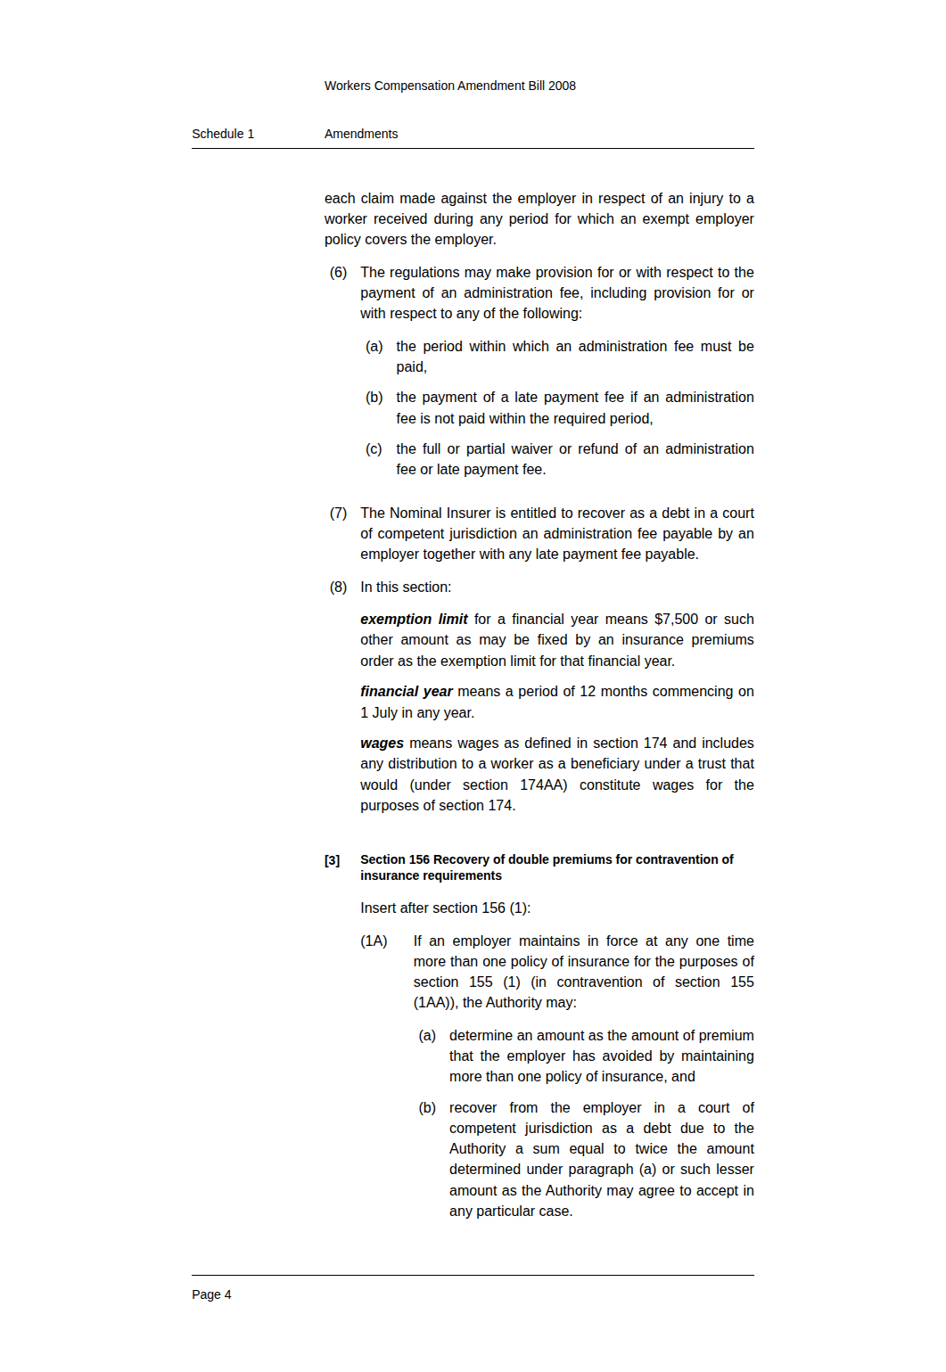Workers Compensation Amendment Bill 2008
Schedule 1
Amendments
each claim made against the employer in respect of an injury to a worker received during any period for which an exempt employer policy covers the employer.
(6)
The regulations may make provision for or with respect to the payment of an administration fee, including provision for or with respect to any of the following:
(a)
the period within which an administration fee must be paid,
(b)
the payment of a late payment fee if an administration fee is not paid within the required period,
(c)
the full or partial waiver or refund of an administration fee or late payment fee.
(7)
The Nominal Insurer is entitled to recover as a debt in a court of competent jurisdiction an administration fee payable by an employer together with any late payment fee payable.
(8)
In this section:
exemption limit for a financial year means $7,500 or such other amount as may be fixed by an insurance premiums order as the exemption limit for that financial year.
financial year means a period of 12 months commencing on 1 July in any year.
wages means wages as defined in section 174 and includes any distribution to a worker as a beneficiary under a trust that would (under section 174AA) constitute wages for the purposes of section 174.
[3]
Section 156 Recovery of double premiums for contravention of insurance requirements
Insert after section 156 (1):
(1A)
If an employer maintains in force at any one time more than one policy of insurance for the purposes of section 155 (1) (in contravention of section 155 (1AA)), the Authority may:
(a)
determine an amount as the amount of premium that the employer has avoided by maintaining more than one policy of insurance, and
(b)
recover from the employer in a court of competent jurisdiction as a debt due to the Authority a sum equal to twice the amount determined under paragraph (a) or such lesser amount as the Authority may agree to accept in any particular case.
Page 4